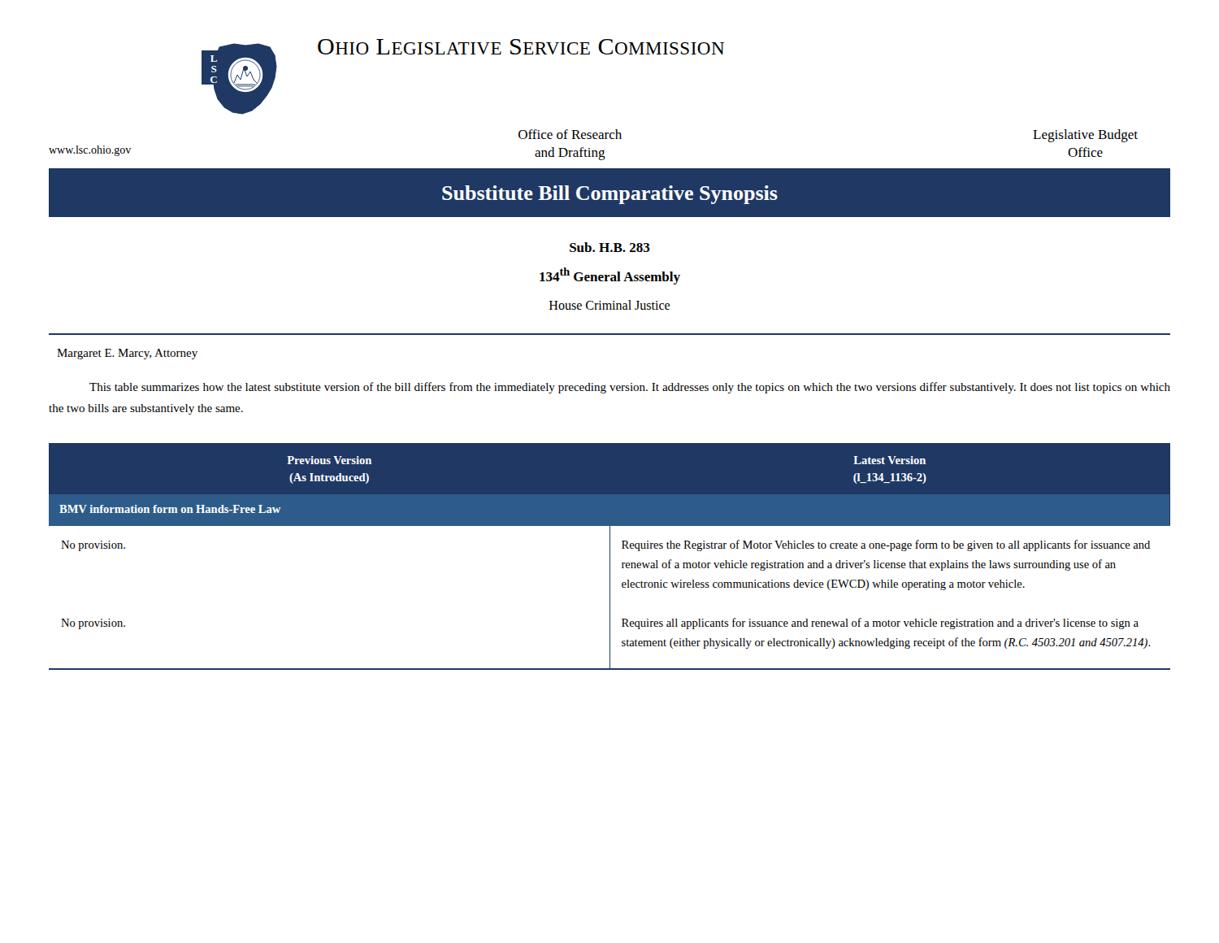L S C
OHIO LEGISLATIVE SERVICE COMMISSION
www.lsc.ohio.gov
Office of Research
and Drafting
Legislative Budget
Office
Substitute Bill Comparative Synopsis
Sub. H.B. 283
134th General Assembly
House Criminal Justice
Margaret E. Marcy, Attorney
This table summarizes how the latest substitute version of the bill differs from the immediately preceding version. It addresses only the topics on which the two versions differ substantively. It does not list topics on which the two bills are substantively the same.
| Previous Version (As Introduced) | Latest Version (l_134_1136-2) |
| --- | --- |
| BMV information form on Hands-Free Law |
| No provision. | Requires the Registrar of Motor Vehicles to create a one-page form to be given to all applicants for issuance and renewal of a motor vehicle registration and a driver's license that explains the laws surrounding use of an electronic wireless communications device (EWCD) while operating a motor vehicle. |
| No provision. | Requires all applicants for issuance and renewal of a motor vehicle registration and a driver's license to sign a statement (either physically or electronically) acknowledging receipt of the form (R.C. 4503.201 and 4507.214) . |